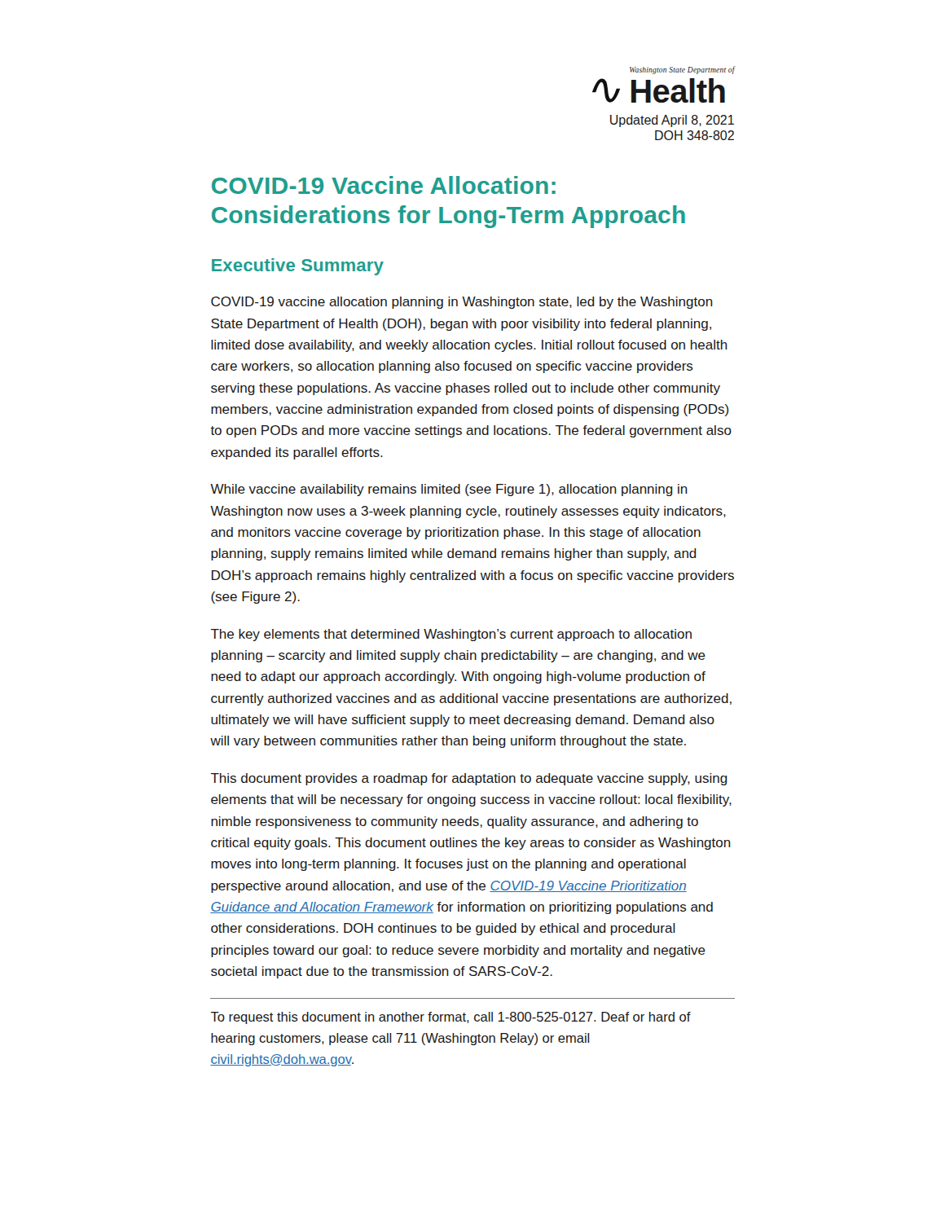∿ Washington State Department of Health
Updated April 8, 2021
DOH 348-802
COVID-19 Vaccine Allocation:
Considerations for Long-Term Approach
Executive Summary
COVID-19 vaccine allocation planning in Washington state, led by the Washington State Department of Health (DOH), began with poor visibility into federal planning, limited dose availability, and weekly allocation cycles. Initial rollout focused on health care workers, so allocation planning also focused on specific vaccine providers serving these populations. As vaccine phases rolled out to include other community members, vaccine administration expanded from closed points of dispensing (PODs) to open PODs and more vaccine settings and locations. The federal government also expanded its parallel efforts.
While vaccine availability remains limited (see Figure 1), allocation planning in Washington now uses a 3-week planning cycle, routinely assesses equity indicators, and monitors vaccine coverage by prioritization phase. In this stage of allocation planning, supply remains limited while demand remains higher than supply, and DOH’s approach remains highly centralized with a focus on specific vaccine providers (see Figure 2).
The key elements that determined Washington’s current approach to allocation planning – scarcity and limited supply chain predictability – are changing, and we need to adapt our approach accordingly. With ongoing high-volume production of currently authorized vaccines and as additional vaccine presentations are authorized, ultimately we will have sufficient supply to meet decreasing demand. Demand also will vary between communities rather than being uniform throughout the state.
This document provides a roadmap for adaptation to adequate vaccine supply, using elements that will be necessary for ongoing success in vaccine rollout: local flexibility, nimble responsiveness to community needs, quality assurance, and adhering to critical equity goals. This document outlines the key areas to consider as Washington moves into long-term planning. It focuses just on the planning and operational perspective around allocation, and use of the COVID-19 Vaccine Prioritization Guidance and Allocation Framework for information on prioritizing populations and other considerations. DOH continues to be guided by ethical and procedural principles toward our goal: to reduce severe morbidity and mortality and negative societal impact due to the transmission of SARS-CoV-2.
To request this document in another format, call 1-800-525-0127. Deaf or hard of hearing customers, please call 711 (Washington Relay) or email civil.rights@doh.wa.gov.